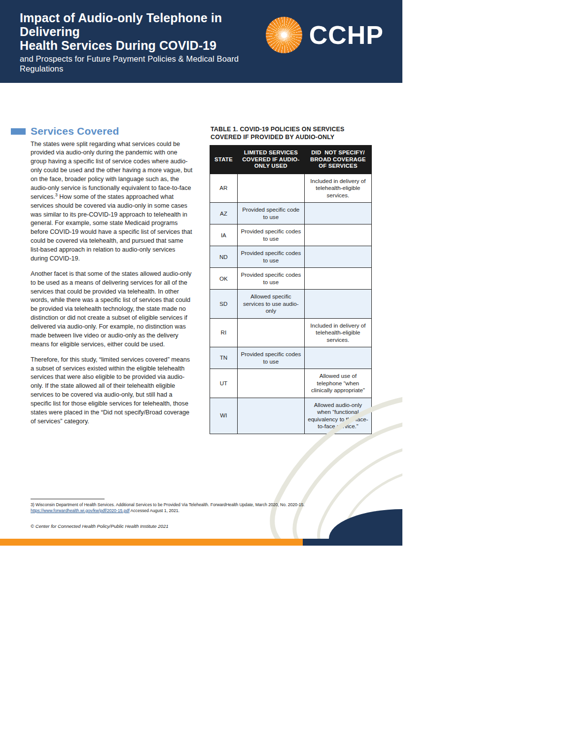Impact of Audio-only Telephone in Delivering
Health Services During COVID-19
and Prospects for Future Payment Policies & Medical Board Regulations
CCHP
Services Covered
The states were split regarding what services could be provided via audio-only during the pandemic with one group having a specific list of service codes where audio-only could be used and the other having a more vague, but on the face, broader policy with language such as, the audio-only service is functionally equivalent to face-to-face services.3 How some of the states approached what services should be covered via audio-only in some cases was similar to its pre-COVID-19 approach to telehealth in general. For example, some state Medicaid programs before COVID-19 would have a specific list of services that could be covered via telehealth, and pursued that same list-based approach in relation to audio-only services during COVID-19.
Another facet is that some of the states allowed audio-only to be used as a means of delivering services for all of the services that could be provided via telehealth. In other words, while there was a specific list of services that could be provided via telehealth technology, the state made no distinction or did not create a subset of eligible services if delivered via audio-only. For example, no distinction was made between live video or audio-only as the delivery means for eligible services, either could be used.
Therefore, for this study, “limited services covered” means a subset of services existed within the eligible telehealth services that were also eligible to be provided via audio-only. If the state allowed all of their telehealth eligible services to be covered via audio-only, but still had a specific list for those eligible services for telehealth, those states were placed in the “Did not specify/Broad coverage of services” category.
TABLE 1. COVID-19 POLICIES ON SERVICES
COVERED IF PROVIDED BY AUDIO-ONLY
| STATE | LIMITED SERVICES COVERED IF AUDIO-ONLY USED | DID NOT SPECIFY/ BROAD COVERAGE OF SERVICES |
| --- | --- | --- |
| AR | | Included in delivery of telehealth-eligible services. |
| AZ | Provided specific code to use | |
| IA | Provided specific codes to use | |
| ND | Provided specific codes to use | |
| OK | Provided specific codes to use | |
| SD | Allowed specific services to use audio-only | |
| RI | | Included in delivery of telehealth-eligible services. |
| TN | Provided specific codes to use | |
| UT | | Allowed use of telephone “when clinically appropriate” |
| WI | | Allowed audio-only when “functional equivalency to the face-to-face service.” |
3) Wisconsin Department of Health Services. Additional Services to be Provided Via Telehealth. ForwardHealth Update, March 2020, No. 2020-15.
https://www.forwardhealth.wi.gov/kw/pdf/2020-15.pdf Accessed August 1, 2021.
© Center for Connected Health Policy/Public Health Institute 2021
3